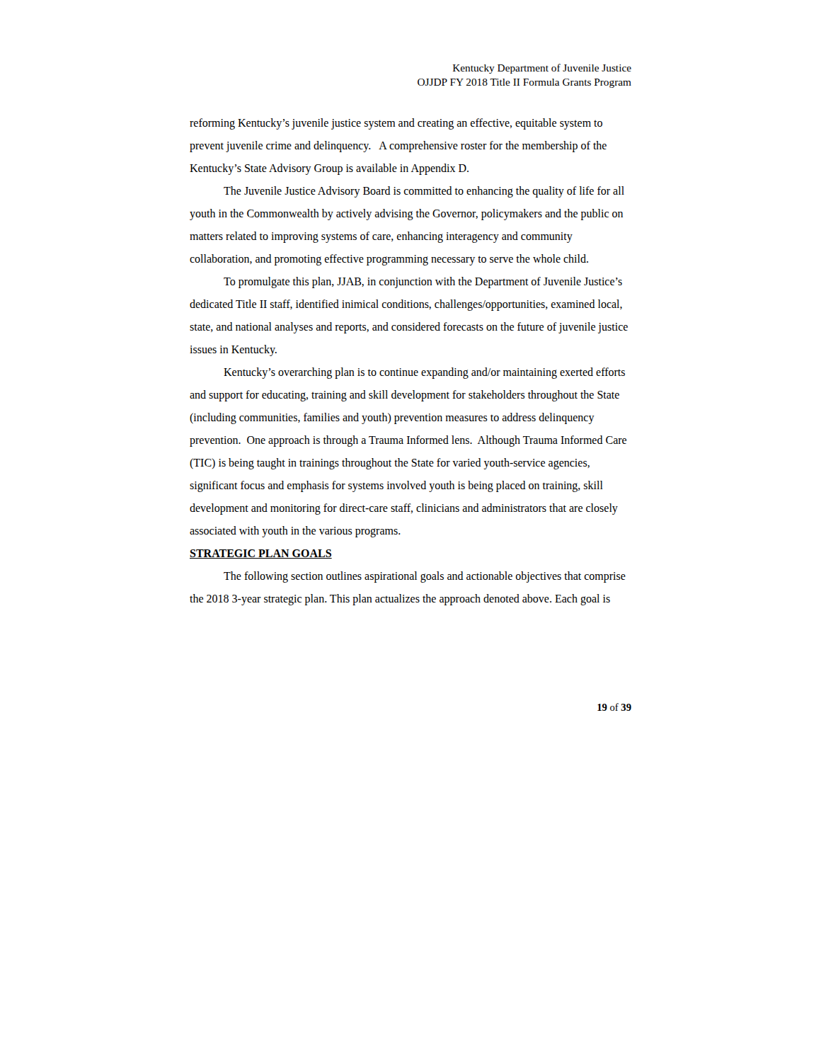Kentucky Department of Juvenile Justice OJJDP FY 2018 Title II Formula Grants Program
reforming Kentucky’s juvenile justice system and creating an effective, equitable system to prevent juvenile crime and delinquency. A comprehensive roster for the membership of the Kentucky’s State Advisory Group is available in Appendix D.
The Juvenile Justice Advisory Board is committed to enhancing the quality of life for all youth in the Commonwealth by actively advising the Governor, policymakers and the public on matters related to improving systems of care, enhancing interagency and community collaboration, and promoting effective programming necessary to serve the whole child.
To promulgate this plan, JJAB, in conjunction with the Department of Juvenile Justice’s dedicated Title II staff, identified inimical conditions, challenges/opportunities, examined local, state, and national analyses and reports, and considered forecasts on the future of juvenile justice issues in Kentucky.
Kentucky’s overarching plan is to continue expanding and/or maintaining exerted efforts and support for educating, training and skill development for stakeholders throughout the State (including communities, families and youth) prevention measures to address delinquency prevention. One approach is through a Trauma Informed lens. Although Trauma Informed Care (TIC) is being taught in trainings throughout the State for varied youth-service agencies, significant focus and emphasis for systems involved youth is being placed on training, skill development and monitoring for direct-care staff, clinicians and administrators that are closely associated with youth in the various programs.
Strategic Plan Goals
The following section outlines aspirational goals and actionable objectives that comprise the 2018 3-year strategic plan. This plan actualizes the approach denoted above. Each goal is
19 of 39